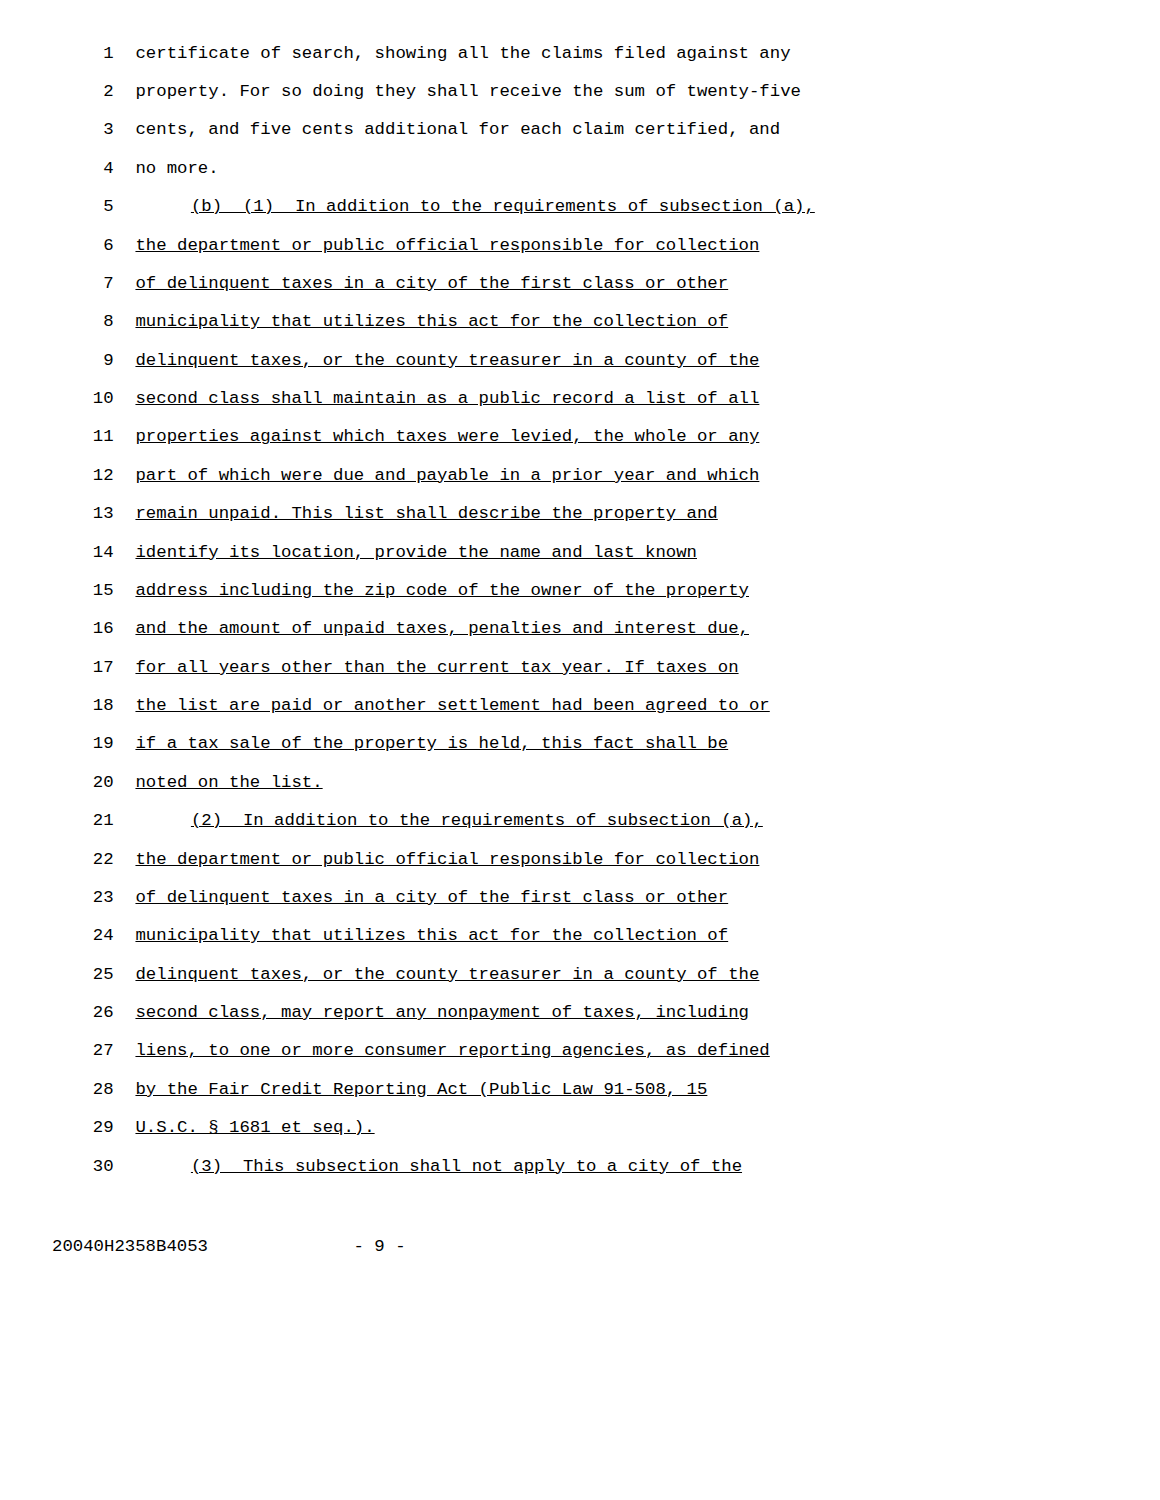| 1 | certificate of search, showing all the claims filed against any |
| 2 | property. For so doing they shall receive the sum of twenty-five |
| 3 | cents, and five cents additional for each claim certified, and |
| 4 | no more. |
| 5 | (b) (1) In addition to the requirements of subsection (a), |
| 6 | the department or public official responsible for collection |
| 7 | of delinquent taxes in a city of the first class or other |
| 8 | municipality that utilizes this act for the collection of |
| 9 | delinquent taxes, or the county treasurer in a county of the |
| 10 | second class shall maintain as a public record a list of all |
| 11 | properties against which taxes were levied, the whole or any |
| 12 | part of which were due and payable in a prior year and which |
| 13 | remain unpaid. This list shall describe the property and |
| 14 | identify its location, provide the name and last known |
| 15 | address including the zip code of the owner of the property |
| 16 | and the amount of unpaid taxes, penalties and interest due, |
| 17 | for all years other than the current tax year. If taxes on |
| 18 | the list are paid or another settlement had been agreed to or |
| 19 | if a tax sale of the property is held, this fact shall be |
| 20 | noted on the list. |
| 21 | (2) In addition to the requirements of subsection (a), |
| 22 | the department or public official responsible for collection |
| 23 | of delinquent taxes in a city of the first class or other |
| 24 | municipality that utilizes this act for the collection of |
| 25 | delinquent taxes, or the county treasurer in a county of the |
| 26 | second class, may report any nonpayment of taxes, including |
| 27 | liens, to one or more consumer reporting agencies, as defined |
| 28 | by the Fair Credit Reporting Act (Public Law 91-508, 15 |
| 29 | U.S.C. § 1681 et seq.). |
| 30 | (3) This subsection shall not apply to a city of the |
20040H2358B4053 - 9 -